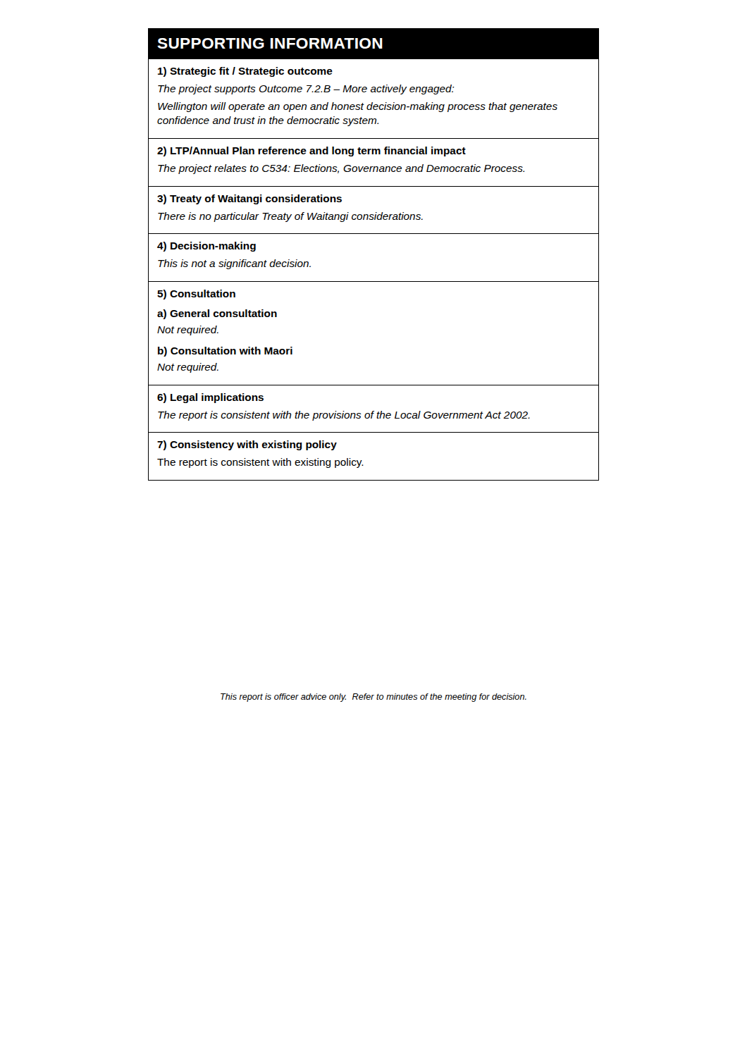SUPPORTING INFORMATION
1) Strategic fit / Strategic outcome
The project supports Outcome 7.2.B – More actively engaged:
Wellington will operate an open and honest decision-making process that generates confidence and trust in the democratic system.
2) LTP/Annual Plan reference and long term financial impact
The project relates to C534: Elections, Governance and Democratic Process.
3) Treaty of Waitangi considerations
There is no particular Treaty of Waitangi considerations.
4) Decision-making
This is not a significant decision.
5) Consultation
a) General consultation
Not required.
b) Consultation with Maori
Not required.
6) Legal implications
The report is consistent with the provisions of the Local Government Act 2002.
7) Consistency with existing policy
The report is consistent with existing policy.
This report is officer advice only. Refer to minutes of the meeting for decision.